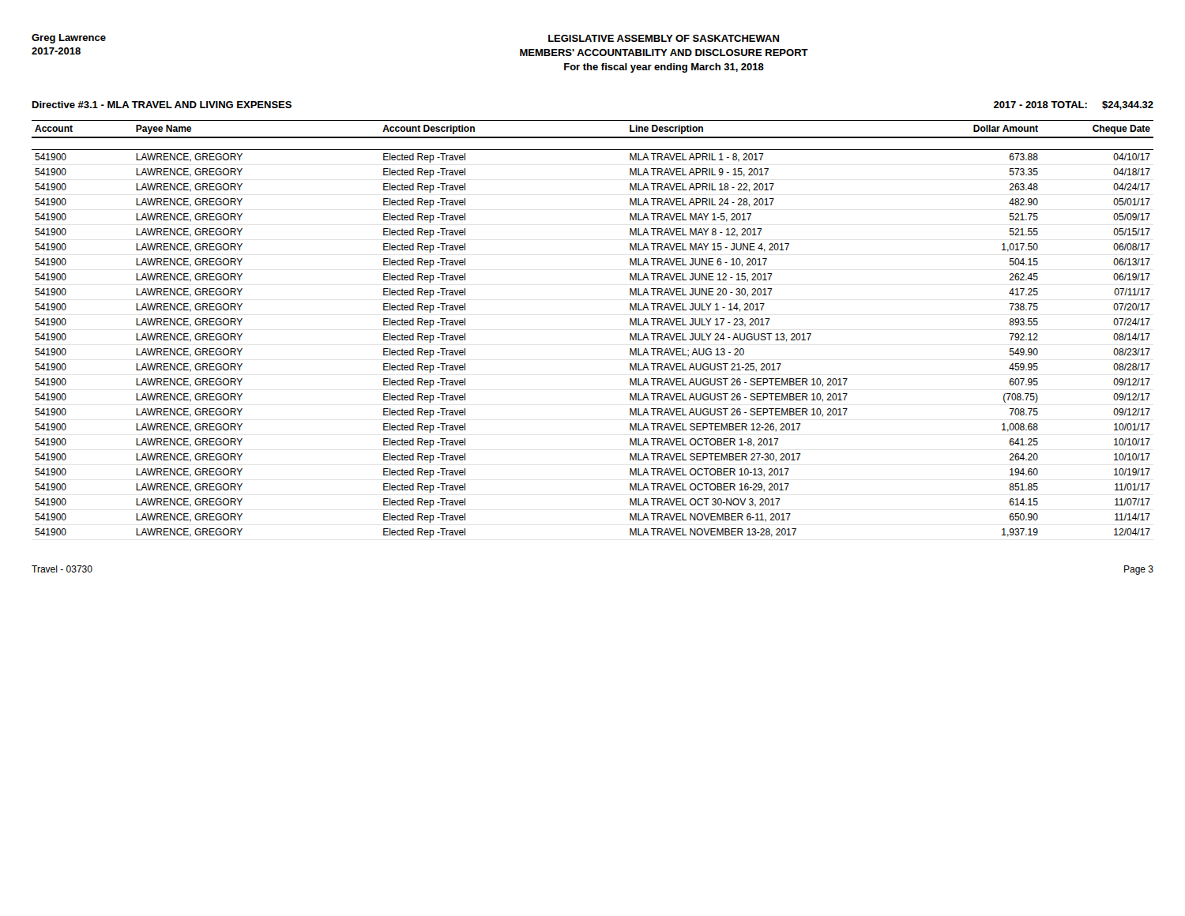Greg Lawrence
2017-2018
LEGISLATIVE ASSEMBLY OF SASKATCHEWAN
MEMBERS' ACCOUNTABILITY AND DISCLOSURE REPORT
For the fiscal year ending March 31, 2018
Directive #3.1 - MLA TRAVEL AND LIVING EXPENSES
2017 - 2018 TOTAL: $24,344.32
| Account | Payee Name | Account Description | Line Description | Dollar Amount | Cheque Date |
| --- | --- | --- | --- | --- | --- |
| 541900 | LAWRENCE, GREGORY | Elected Rep -Travel | MLA TRAVEL APRIL 1 - 8, 2017 | 673.88 | 04/10/17 |
| 541900 | LAWRENCE, GREGORY | Elected Rep -Travel | MLA TRAVEL APRIL 9 - 15, 2017 | 573.35 | 04/18/17 |
| 541900 | LAWRENCE, GREGORY | Elected Rep -Travel | MLA TRAVEL APRIL 18 - 22, 2017 | 263.48 | 04/24/17 |
| 541900 | LAWRENCE, GREGORY | Elected Rep -Travel | MLA TRAVEL APRIL 24 - 28, 2017 | 482.90 | 05/01/17 |
| 541900 | LAWRENCE, GREGORY | Elected Rep -Travel | MLA TRAVEL MAY 1-5, 2017 | 521.75 | 05/09/17 |
| 541900 | LAWRENCE, GREGORY | Elected Rep -Travel | MLA TRAVEL MAY 8 - 12, 2017 | 521.55 | 05/15/17 |
| 541900 | LAWRENCE, GREGORY | Elected Rep -Travel | MLA TRAVEL MAY 15 - JUNE 4, 2017 | 1,017.50 | 06/08/17 |
| 541900 | LAWRENCE, GREGORY | Elected Rep -Travel | MLA TRAVEL JUNE 6 - 10, 2017 | 504.15 | 06/13/17 |
| 541900 | LAWRENCE, GREGORY | Elected Rep -Travel | MLA TRAVEL JUNE 12 - 15, 2017 | 262.45 | 06/19/17 |
| 541900 | LAWRENCE, GREGORY | Elected Rep -Travel | MLA TRAVEL JUNE 20 - 30, 2017 | 417.25 | 07/11/17 |
| 541900 | LAWRENCE, GREGORY | Elected Rep -Travel | MLA TRAVEL JULY 1 - 14, 2017 | 738.75 | 07/20/17 |
| 541900 | LAWRENCE, GREGORY | Elected Rep -Travel | MLA TRAVEL JULY 17 - 23, 2017 | 893.55 | 07/24/17 |
| 541900 | LAWRENCE, GREGORY | Elected Rep -Travel | MLA TRAVEL JULY 24 - AUGUST 13, 2017 | 792.12 | 08/14/17 |
| 541900 | LAWRENCE, GREGORY | Elected Rep -Travel | MLA TRAVEL; AUG 13 - 20 | 549.90 | 08/23/17 |
| 541900 | LAWRENCE, GREGORY | Elected Rep -Travel | MLA TRAVEL AUGUST 21-25, 2017 | 459.95 | 08/28/17 |
| 541900 | LAWRENCE, GREGORY | Elected Rep -Travel | MLA TRAVEL AUGUST 26 - SEPTEMBER 10, 2017 | 607.95 | 09/12/17 |
| 541900 | LAWRENCE, GREGORY | Elected Rep -Travel | MLA TRAVEL AUGUST 26 - SEPTEMBER 10, 2017 | (708.75) | 09/12/17 |
| 541900 | LAWRENCE, GREGORY | Elected Rep -Travel | MLA TRAVEL AUGUST 26 - SEPTEMBER 10, 2017 | 708.75 | 09/12/17 |
| 541900 | LAWRENCE, GREGORY | Elected Rep -Travel | MLA TRAVEL SEPTEMBER 12-26, 2017 | 1,008.68 | 10/01/17 |
| 541900 | LAWRENCE, GREGORY | Elected Rep -Travel | MLA TRAVEL OCTOBER 1-8, 2017 | 641.25 | 10/10/17 |
| 541900 | LAWRENCE, GREGORY | Elected Rep -Travel | MLA TRAVEL SEPTEMBER 27-30, 2017 | 264.20 | 10/10/17 |
| 541900 | LAWRENCE, GREGORY | Elected Rep -Travel | MLA TRAVEL OCTOBER 10-13, 2017 | 194.60 | 10/19/17 |
| 541900 | LAWRENCE, GREGORY | Elected Rep -Travel | MLA TRAVEL OCTOBER 16-29, 2017 | 851.85 | 11/01/17 |
| 541900 | LAWRENCE, GREGORY | Elected Rep -Travel | MLA TRAVEL OCT 30-NOV 3, 2017 | 614.15 | 11/07/17 |
| 541900 | LAWRENCE, GREGORY | Elected Rep -Travel | MLA TRAVEL NOVEMBER 6-11, 2017 | 650.90 | 11/14/17 |
| 541900 | LAWRENCE, GREGORY | Elected Rep -Travel | MLA TRAVEL NOVEMBER 13-28, 2017 | 1,937.19 | 12/04/17 |
Travel - 03730
Page 3